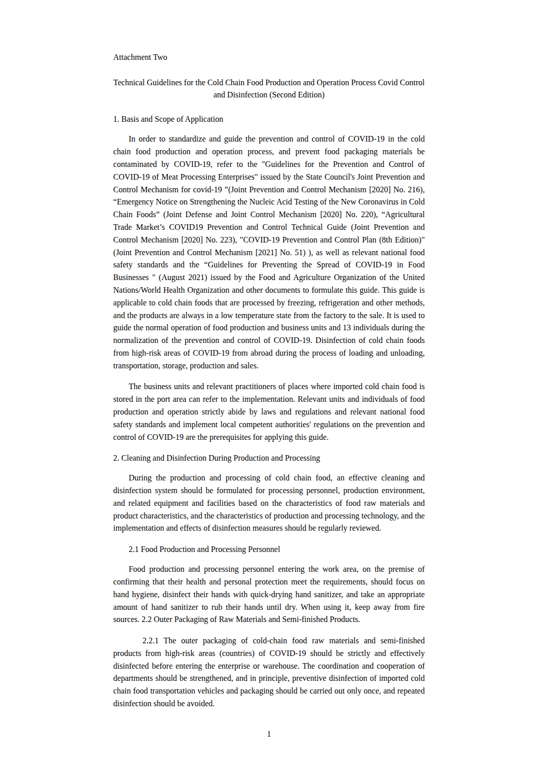Attachment Two
Technical Guidelines for the Cold Chain Food Production and Operation Process Covid Control and Disinfection (Second Edition)
1. Basis and Scope of Application
In order to standardize and guide the prevention and control of COVID-19 in the cold chain food production and operation process, and prevent food packaging materials be contaminated by COVID-19, refer to the "Guidelines for the Prevention and Control of COVID-19 of Meat Processing Enterprises" issued by the State Council's Joint Prevention and Control Mechanism for covid-19 ”(Joint Prevention and Control Mechanism [2020] No. 216), “Emergency Notice on Strengthening the Nucleic Acid Testing of the New Coronavirus in Cold Chain Foods” (Joint Defense and Joint Control Mechanism [2020] No. 220), “Agricultural Trade Market’s COVID19 Prevention and Control Technical Guide (Joint Prevention and Control Mechanism [2020] No. 223), "COVID-19 Prevention and Control Plan (8th Edition)" (Joint Prevention and Control Mechanism [2021] No. 51) ), as well as relevant national food safety standards and the “Guidelines for Preventing the Spread of COVID-19 in Food Businesses " (August 2021) issued by the Food and Agriculture Organization of the United Nations/World Health Organization and other documents to formulate this guide. This guide is applicable to cold chain foods that are processed by freezing, refrigeration and other methods, and the products are always in a low temperature state from the factory to the sale. It is used to guide the normal operation of food production and business units and 13 individuals during the normalization of the prevention and control of COVID-19. Disinfection of cold chain foods from high-risk areas of COVID-19 from abroad during the process of loading and unloading, transportation, storage, production and sales.
The business units and relevant practitioners of places where imported cold chain food is stored in the port area can refer to the implementation. Relevant units and individuals of food production and operation strictly abide by laws and regulations and relevant national food safety standards and implement local competent authorities' regulations on the prevention and control of COVID-19 are the prerequisites for applying this guide.
2. Cleaning and Disinfection During Production and Processing
During the production and processing of cold chain food, an effective cleaning and disinfection system should be formulated for processing personnel, production environment, and related equipment and facilities based on the characteristics of food raw materials and product characteristics, and the characteristics of production and processing technology, and the implementation and effects of disinfection measures should be regularly reviewed.
2.1 Food Production and Processing Personnel
Food production and processing personnel entering the work area, on the premise of confirming that their health and personal protection meet the requirements, should focus on hand hygiene, disinfect their hands with quick-drying hand sanitizer, and take an appropriate amount of hand sanitizer to rub their hands until dry. When using it, keep away from fire sources. 2.2 Outer Packaging of Raw Materials and Semi-finished Products.
2.2.1 The outer packaging of cold-chain food raw materials and semi-finished products from high-risk areas (countries) of COVID-19 should be strictly and effectively disinfected before entering the enterprise or warehouse. The coordination and cooperation of departments should be strengthened, and in principle, preventive disinfection of imported cold chain food transportation vehicles and packaging should be carried out only once, and repeated disinfection should be avoided.
1